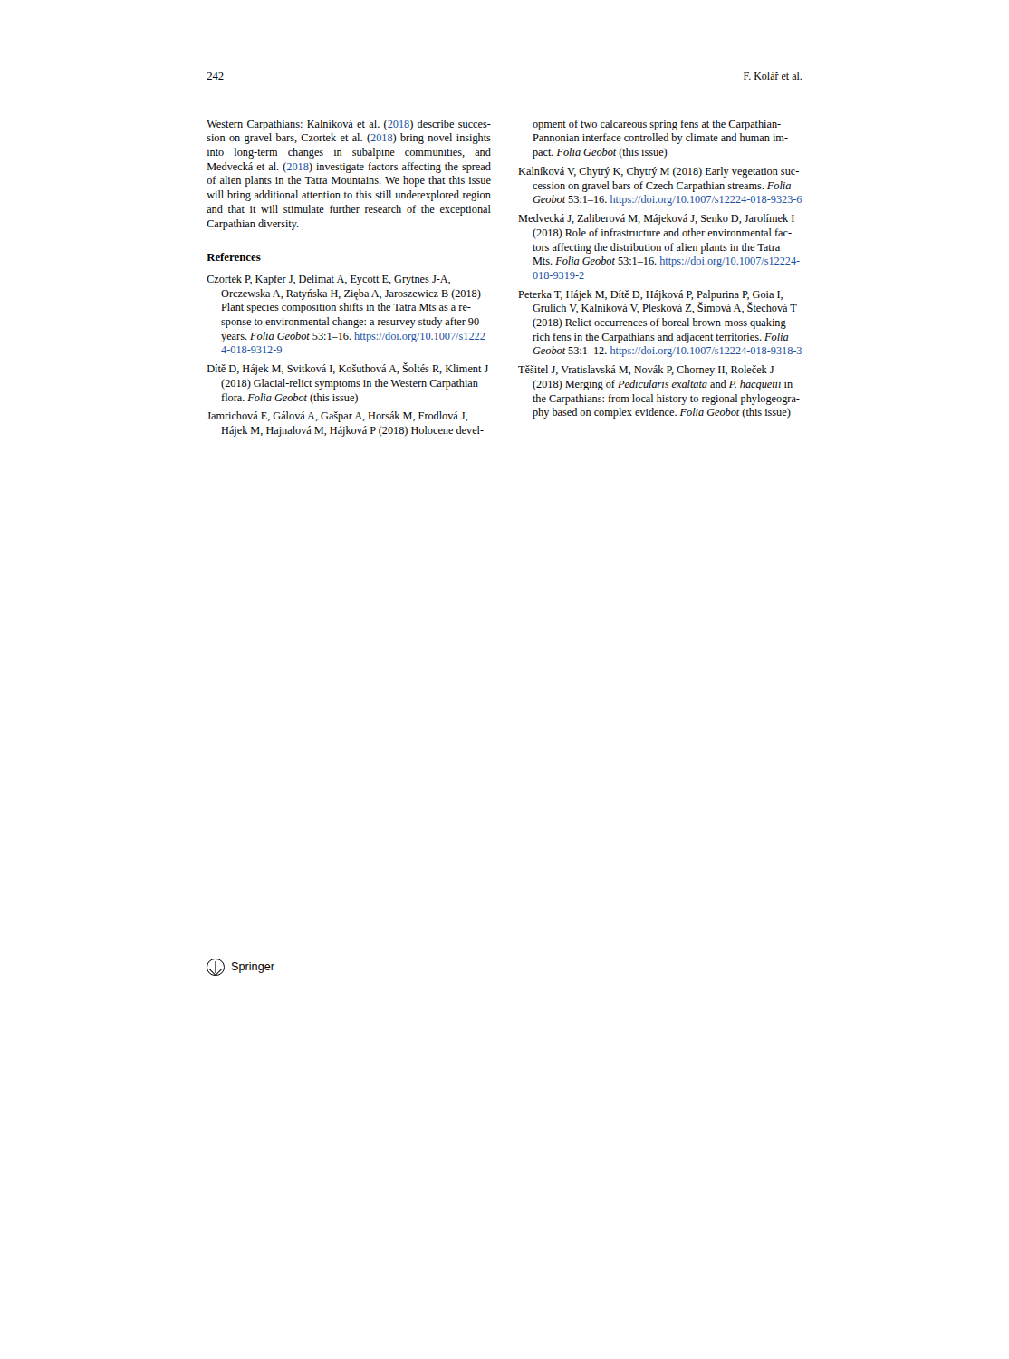242 F. Kolář et al.
Western Carpathians: Kalníková et al. (2018) describe succession on gravel bars, Czortek et al. (2018) bring novel insights into long-term changes in subalpine communities, and Medvecká et al. (2018) investigate factors affecting the spread of alien plants in the Tatra Mountains. We hope that this issue will bring additional attention to this still underexplored region and that it will stimulate further research of the exceptional Carpathian diversity.
References
Czortek P, Kapfer J, Delimat A, Eycott E, Grytnes J-A, Orczewska A, Ratyńska H, Zięba A, Jaroszewicz B (2018) Plant species composition shifts in the Tatra Mts as a response to environmental change: a resurvey study after 90 years. Folia Geobot 53:1–16. https://doi.org/10.1007/s12224-018-9312-9
Dítě D, Hájek M, Svitková I, Košuthová A, Šoltés R, Kliment J (2018) Glacial-relict symptoms in the Western Carpathian flora. Folia Geobot (this issue)
Jamrichová E, Gálová A, Gašpar A, Horsák M, Frodlová J, Hájek M, Hajnalová M, Hájková P (2018) Holocene development of two calcareous spring fens at the Carpathian-Pannonian interface controlled by climate and human impact. Folia Geobot (this issue)
Kalníková V, Chytrý K, Chytrý M (2018) Early vegetation succession on gravel bars of Czech Carpathian streams. Folia Geobot 53:1–16. https://doi.org/10.1007/s12224-018-9323-6
Medvecká J, Zaliberová M, Májeková J, Senko D, Jarolímek I (2018) Role of infrastructure and other environmental factors affecting the distribution of alien plants in the Tatra Mts. Folia Geobot 53:1–16. https://doi.org/10.1007/s12224-018-9319-2
Peterka T, Hájek M, Dítě D, Hájková P, Palpurina P, Goia I, Grulich V, Kalníková V, Plesková Z, Šímová A, Štechová T (2018) Relict occurrences of boreal brown-moss quaking rich fens in the Carpathians and adjacent territories. Folia Geobot 53:1–12. https://doi.org/10.1007/s12224-018-9318-3
Těšitel J, Vratislavská M, Novák P, Chorney II, Roleček J (2018) Merging of Pedicularis exaltata and P. hacquetii in the Carpathians: from local history to regional phylogeography based on complex evidence. Folia Geobot (this issue)
Springer